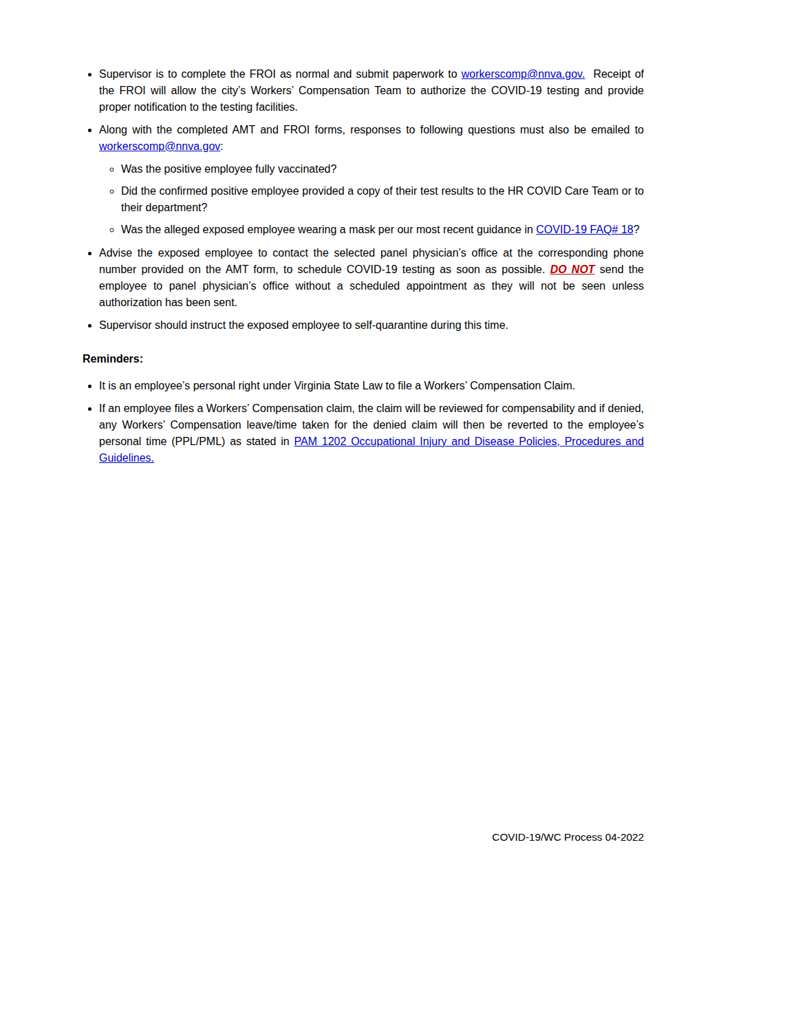Supervisor is to complete the FROI as normal and submit paperwork to workerscomp@nnva.gov. Receipt of the FROI will allow the city’s Workers’ Compensation Team to authorize the COVID-19 testing and provide proper notification to the testing facilities.
Along with the completed AMT and FROI forms, responses to following questions must also be emailed to workerscomp@nnva.gov:
Was the positive employee fully vaccinated?
Did the confirmed positive employee provided a copy of their test results to the HR COVID Care Team or to their department?
Was the alleged exposed employee wearing a mask per our most recent guidance in COVID-19 FAQ# 18?
Advise the exposed employee to contact the selected panel physician’s office at the corresponding phone number provided on the AMT form, to schedule COVID-19 testing as soon as possible. DO NOT send the employee to panel physician’s office without a scheduled appointment as they will not be seen unless authorization has been sent.
Supervisor should instruct the exposed employee to self-quarantine during this time.
Reminders:
It is an employee’s personal right under Virginia State Law to file a Workers’ Compensation Claim.
If an employee files a Workers’ Compensation claim, the claim will be reviewed for compensability and if denied, any Workers’ Compensation leave/time taken for the denied claim will then be reverted to the employee’s personal time (PPL/PML) as stated in PAM 1202 Occupational Injury and Disease Policies, Procedures and Guidelines.
COVID-19/WC Process 04-2022